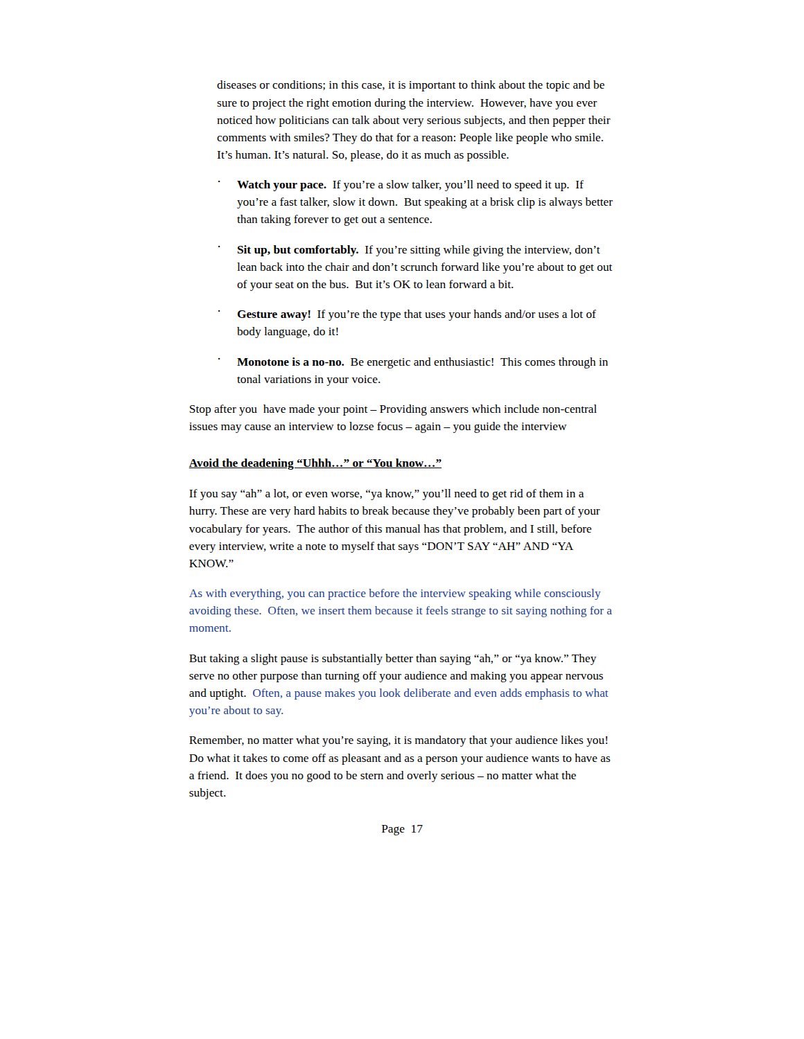diseases or conditions; in this case, it is important to think about the topic and be sure to project the right emotion during the interview. However, have you ever noticed how politicians can talk about very serious subjects, and then pepper their comments with smiles? They do that for a reason: People like people who smile. It’s human. It’s natural. So, please, do it as much as possible.
Watch your pace. If you’re a slow talker, you’ll need to speed it up. If you’re a fast talker, slow it down. But speaking at a brisk clip is always better than taking forever to get out a sentence.
Sit up, but comfortably. If you’re sitting while giving the interview, don’t lean back into the chair and don’t scrunch forward like you’re about to get out of your seat on the bus. But it’s OK to lean forward a bit.
Gesture away! If you’re the type that uses your hands and/or uses a lot of body language, do it!
Monotone is a no-no. Be energetic and enthusiastic! This comes through in tonal variations in your voice.
Stop after you have made your point – Providing answers which include non-central issues may cause an interview to lozse focus – again – you guide the interview
Avoid the deadening “Uhhh…” or “You know…”
If you say “ah” a lot, or even worse, “ya know,” you’ll need to get rid of them in a hurry. These are very hard habits to break because they’ve probably been part of your vocabulary for years. The author of this manual has that problem, and I still, before every interview, write a note to myself that says “DON’T SAY “AH” AND “YA KNOW.”
As with everything, you can practice before the interview speaking while consciously avoiding these. Often, we insert them because it feels strange to sit saying nothing for a moment.
But taking a slight pause is substantially better than saying “ah,” or “ya know.” They serve no other purpose than turning off your audience and making you appear nervous and uptight. Often, a pause makes you look deliberate and even adds emphasis to what you’re about to say.
Remember, no matter what you’re saying, it is mandatory that your audience likes you! Do what it takes to come off as pleasant and as a person your audience wants to have as a friend. It does you no good to be stern and overly serious – no matter what the subject.
Page 17